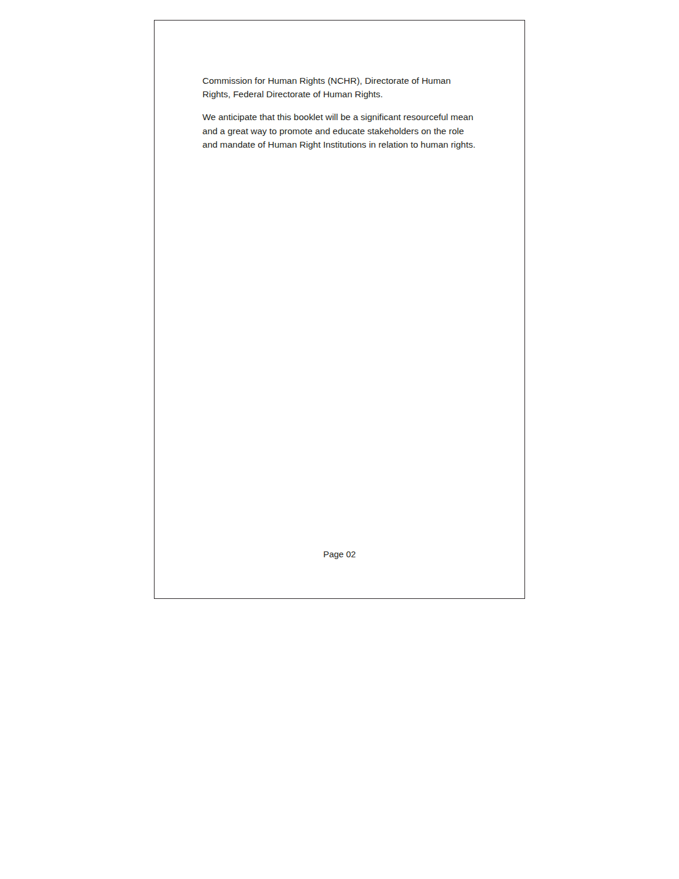Commission for Human Rights (NCHR), Directorate of Human Rights, Federal Directorate of Human Rights.
We anticipate that this booklet will be a significant resourceful mean and a great way to promote and educate stakeholders on the role and mandate of Human Right Institutions in relation to human rights.
Page 02